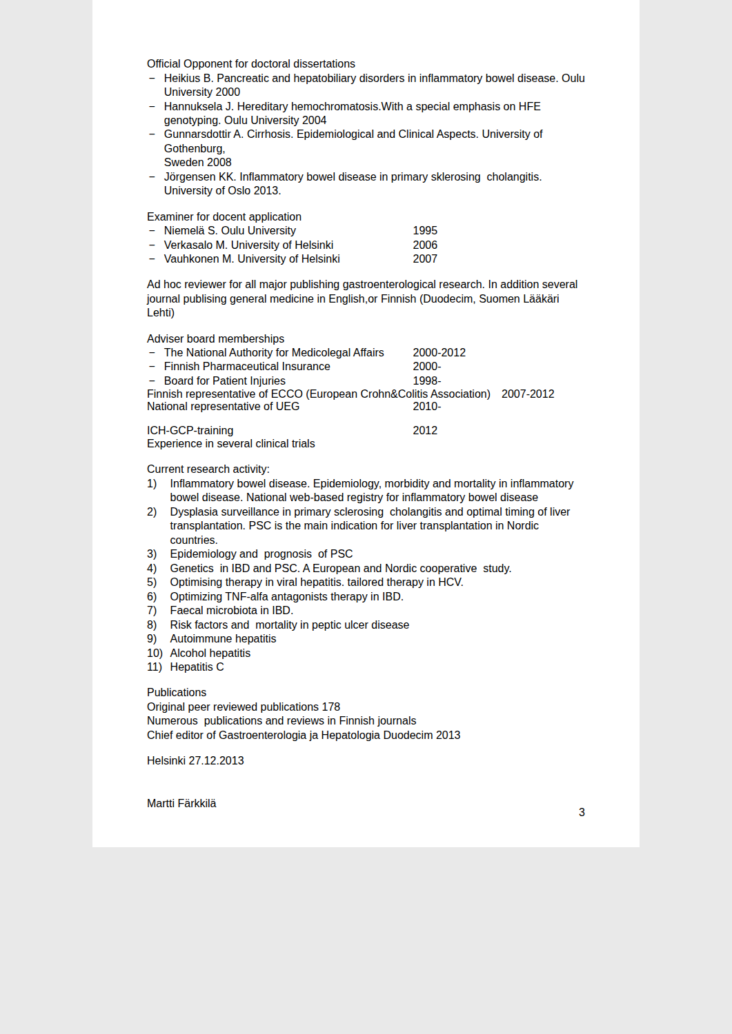Official Opponent for doctoral dissertations
Heikius B. Pancreatic and hepatobiliary disorders in inflammatory bowel disease. Oulu University 2000
Hannuksela J. Hereditary hemochromatosis.With a special emphasis on HFE genotyping. Oulu University 2004
Gunnarsdottir A. Cirrhosis. Epidemiological and Clinical Aspects. University of Gothenburg,Sweden 2008
Jörgensen KK. Inflammatory bowel disease in primary sklerosing cholangitis. University of Oslo 2013.
Examiner for docent application
Niemelä S. Oulu University 1995
Verkasalo M. University of Helsinki 2006
Vauhkonen M. University of Helsinki 2007
Ad hoc reviewer for all major publishing gastroenterological research. In addition several journal publising general medicine in English,or Finnish (Duodecim, Suomen Lääkäri Lehti)
Adviser board memberships
The National Authority for Medicolegal Affairs 2000-2012
Finnish Pharmaceutical Insurance 2000-
Board for Patient Injuries 1998-
Finnish representative of ECCO (European Crohn&Colitis Association) 2007-2012
National representative of UEG 2010-
ICH-GCP-training 2012
Experience in several clinical trials
Current research activity:
Inflammatory bowel disease. Epidemiology, morbidity and mortality in inflammatory bowel disease. National web-based registry for inflammatory bowel disease
Dysplasia surveillance in primary sclerosing cholangitis and optimal timing of liver transplantation. PSC is the main indication for liver transplantation in Nordic countries.
Epidemiology and prognosis of PSC
Genetics in IBD and PSC. A European and Nordic cooperative study.
Optimising therapy in viral hepatitis. tailored therapy in HCV.
Optimizing TNF-alfa antagonists therapy in IBD.
Faecal microbiota in IBD.
Risk factors and mortality in peptic ulcer disease
Autoimmune hepatitis
Alcohol hepatitis
Hepatitis C
Publications
Original peer reviewed publications 178
Numerous publications and reviews in Finnish journals
Chief editor of Gastroenterologia ja Hepatologia Duodecim 2013
Helsinki 27.12.2013
Martti Färkkilä
3